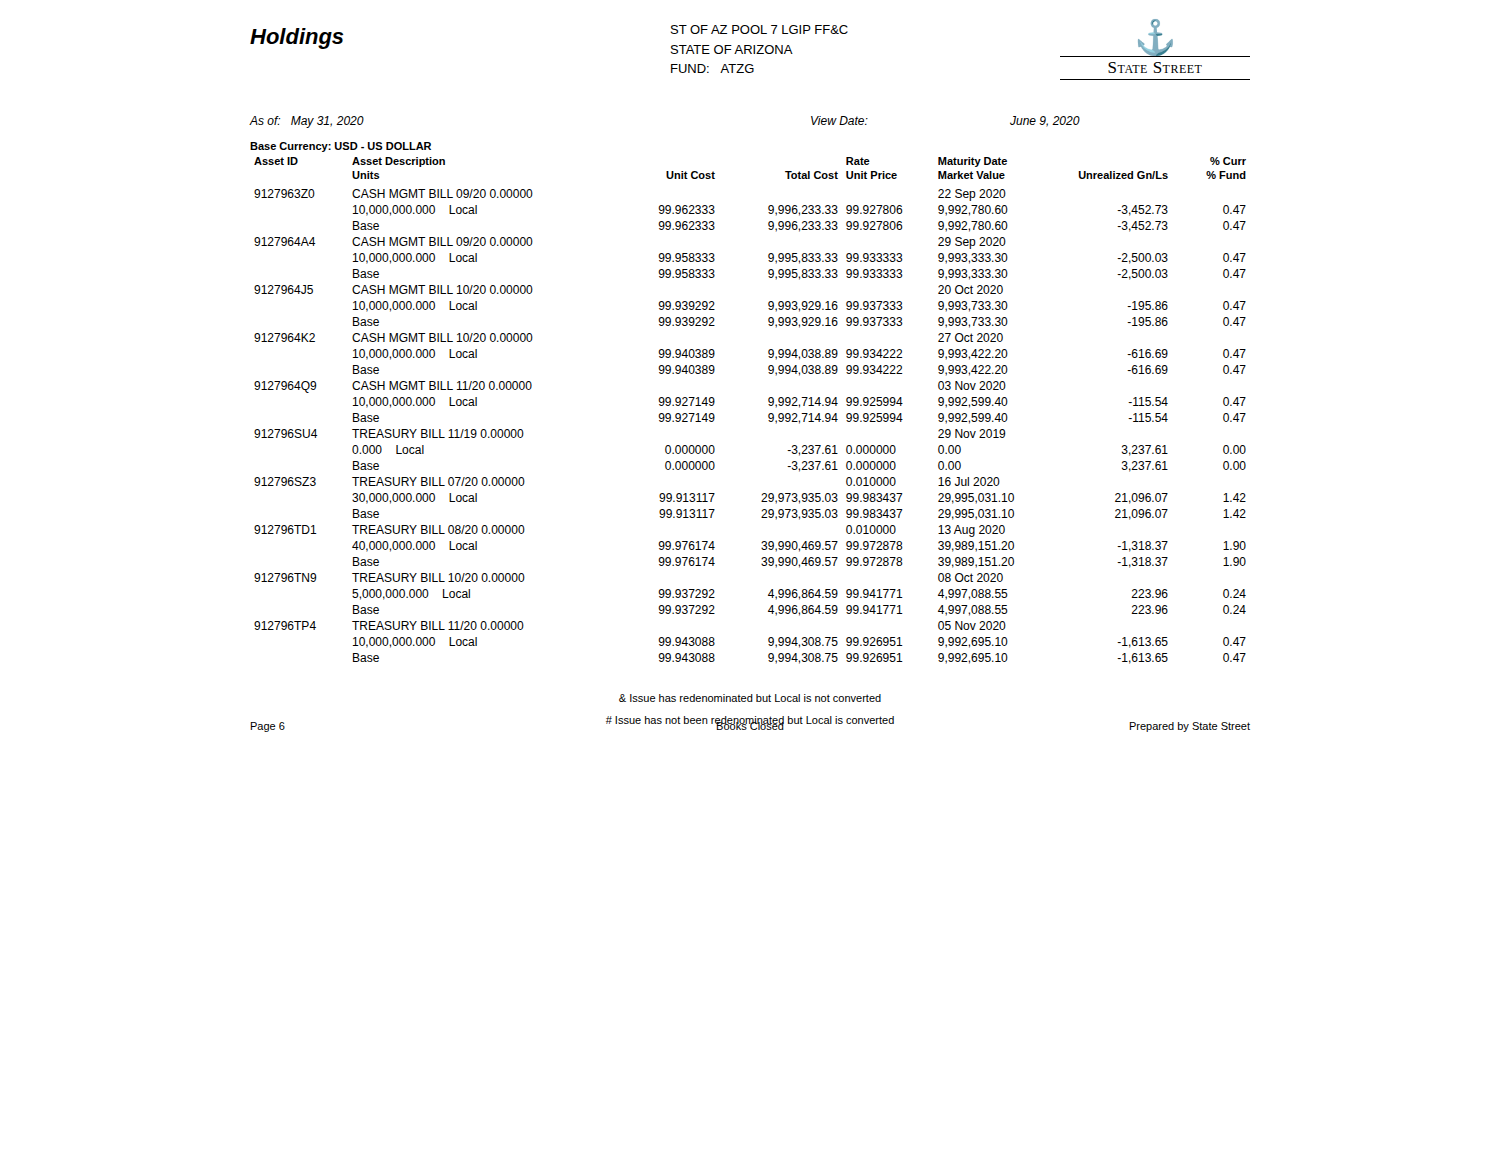Holdings
ST OF AZ POOL 7 LGIP FF&C
STATE OF ARIZONA
FUND: ATZG
⚓
State Street
As of: May 31, 2020 View Date: June 9, 2020
Base Currency: USD - US DOLLAR
| Asset ID | Asset Description | | | Rate | Maturity Date | | % Curr |
| --- | --- | --- | --- | --- | --- | --- | --- |
| | Units | Unit Cost | Total Cost | Unit Price | Market Value | Unrealized Gn/Ls | % Fund |
| 9127963Z0 | CASH MGMT BILL 09/20 0.00000 | | | | 22 Sep 2020 | | |
| | 10,000,000.000 Local | 99.962333 | 9,996,233.33 | 99.927806 | 9,992,780.60 | -3,452.73 | 0.47 |
| | Base | 99.962333 | 9,996,233.33 | 99.927806 | 9,992,780.60 | -3,452.73 | 0.47 |
| 9127964A4 | CASH MGMT BILL 09/20 0.00000 | | | | 29 Sep 2020 | | |
| | 10,000,000.000 Local | 99.958333 | 9,995,833.33 | 99.933333 | 9,993,333.30 | -2,500.03 | 0.47 |
| | Base | 99.958333 | 9,995,833.33 | 99.933333 | 9,993,333.30 | -2,500.03 | 0.47 |
| 9127964J5 | CASH MGMT BILL 10/20 0.00000 | | | | 20 Oct 2020 | | |
| | 10,000,000.000 Local | 99.939292 | 9,993,929.16 | 99.937333 | 9,993,733.30 | -195.86 | 0.47 |
| | Base | 99.939292 | 9,993,929.16 | 99.937333 | 9,993,733.30 | -195.86 | 0.47 |
| 9127964K2 | CASH MGMT BILL 10/20 0.00000 | | | | 27 Oct 2020 | | |
| | 10,000,000.000 Local | 99.940389 | 9,994,038.89 | 99.934222 | 9,993,422.20 | -616.69 | 0.47 |
| | Base | 99.940389 | 9,994,038.89 | 99.934222 | 9,993,422.20 | -616.69 | 0.47 |
| 9127964Q9 | CASH MGMT BILL 11/20 0.00000 | | | | 03 Nov 2020 | | |
| | 10,000,000.000 Local | 99.927149 | 9,992,714.94 | 99.925994 | 9,992,599.40 | -115.54 | 0.47 |
| | Base | 99.927149 | 9,992,714.94 | 99.925994 | 9,992,599.40 | -115.54 | 0.47 |
| 912796SU4 | TREASURY BILL 11/19 0.00000 | | | | 29 Nov 2019 | | |
| | 0.000 Local | 0.000000 | -3,237.61 | 0.000000 | 0.00 | 3,237.61 | 0.00 |
| | Base | 0.000000 | -3,237.61 | 0.000000 | 0.00 | 3,237.61 | 0.00 |
| 912796SZ3 | TREASURY BILL 07/20 0.00000 | | | 0.010000 | 16 Jul 2020 | | |
| | 30,000,000.000 Local | 99.913117 | 29,973,935.03 | 99.983437 | 29,995,031.10 | 21,096.07 | 1.42 |
| | Base | 99.913117 | 29,973,935.03 | 99.983437 | 29,995,031.10 | 21,096.07 | 1.42 |
| 912796TD1 | TREASURY BILL 08/20 0.00000 | | | 0.010000 | 13 Aug 2020 | | |
| | 40,000,000.000 Local | 99.976174 | 39,990,469.57 | 99.972878 | 39,989,151.20 | -1,318.37 | 1.90 |
| | Base | 99.976174 | 39,990,469.57 | 99.972878 | 39,989,151.20 | -1,318.37 | 1.90 |
| 912796TN9 | TREASURY BILL 10/20 0.00000 | | | | 08 Oct 2020 | | |
| | 5,000,000.000 Local | 99.937292 | 4,996,864.59 | 99.941771 | 4,997,088.55 | 223.96 | 0.24 |
| | Base | 99.937292 | 4,996,864.59 | 99.941771 | 4,997,088.55 | 223.96 | 0.24 |
| 912796TP4 | TREASURY BILL 11/20 0.00000 | | | | 05 Nov 2020 | | |
| | 10,000,000.000 Local | 99.943088 | 9,994,308.75 | 99.926951 | 9,992,695.10 | -1,613.65 | 0.47 |
| | Base | 99.943088 | 9,994,308.75 | 99.926951 | 9,992,695.10 | -1,613.65 | 0.47 |
& Issue has redenominated but Local is not converted
# Issue has not been redenominated but Local is converted
Page 6
Books Closed
Prepared by State Street